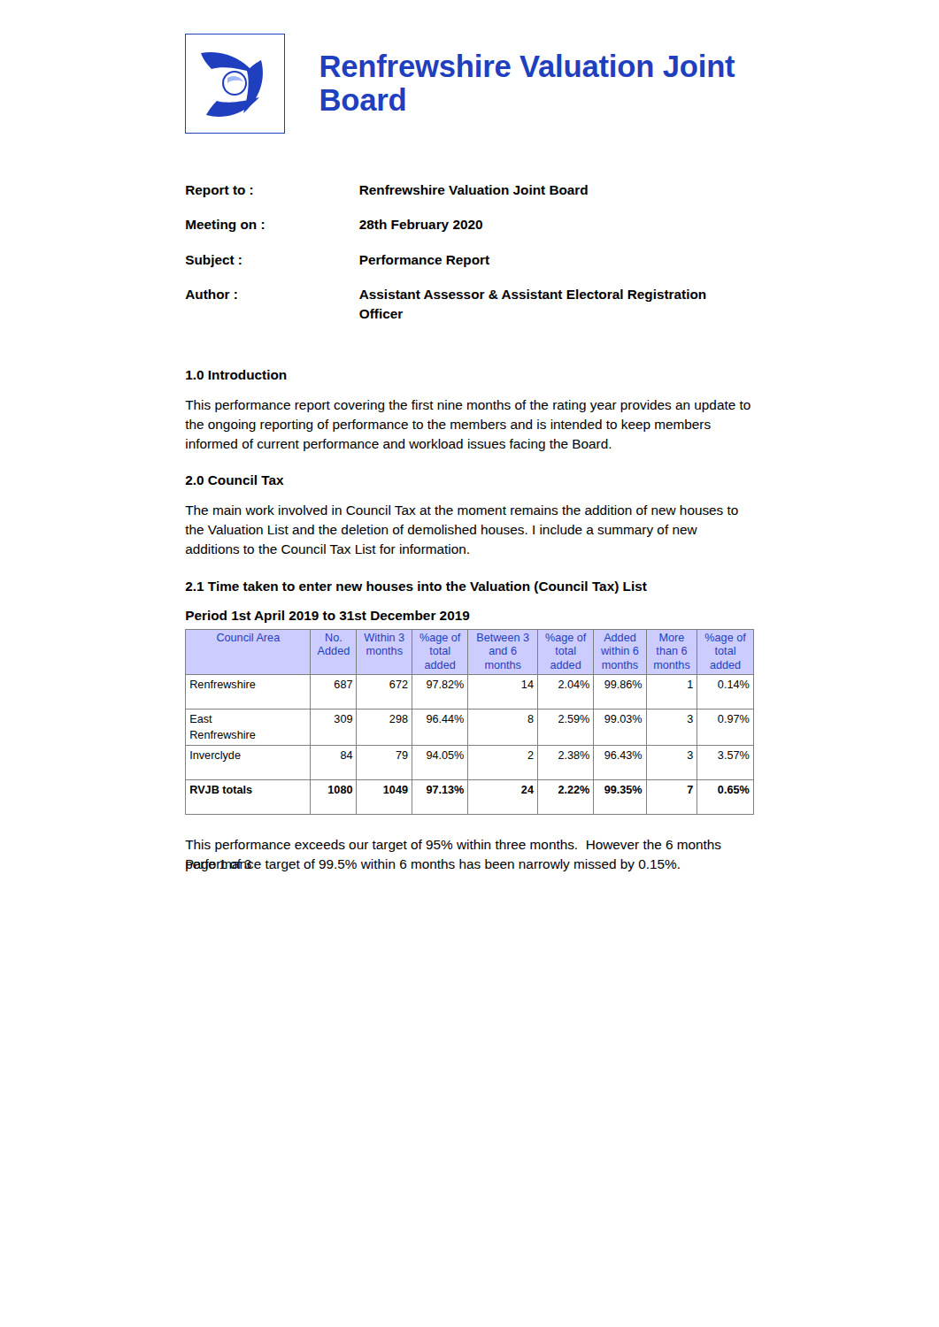Renfrewshire Valuation Joint Board
| Report to : | Renfrewshire Valuation Joint Board |
| Meeting on : | 28th February 2020 |
| Subject : | Performance Report |
| Author : | Assistant Assessor & Assistant Electoral Registration Officer |
1.0 Introduction
This performance report covering the first nine months of the rating year provides an update to the ongoing reporting of performance to the members and is intended to keep members informed of current performance and workload issues facing the Board.
2.0 Council Tax
The main work involved in Council Tax at the moment remains the addition of new houses to the Valuation List and the deletion of demolished houses. I include a summary of new additions to the Council Tax List for information.
2.1 Time taken to enter new houses into the Valuation (Council Tax) List
Period 1st April 2019 to 31st December 2019
| Council Area | No. Added | Within 3 months | %age of total added | Between 3 and 6 months | %age of total added | Added within 6 months | More than 6 months | %age of total added |
| --- | --- | --- | --- | --- | --- | --- | --- | --- |
| Renfrewshire | 687 | 672 | 97.82% | 14 | 2.04% | 99.86% | 1 | 0.14% |
| East Renfrewshire | 309 | 298 | 96.44% | 8 | 2.59% | 99.03% | 3 | 0.97% |
| Inverclyde | 84 | 79 | 94.05% | 2 | 2.38% | 96.43% | 3 | 3.57% |
| RVJB totals | 1080 | 1049 | 97.13% | 24 | 2.22% | 99.35% | 7 | 0.65% |
This performance exceeds our target of 95% within three months. However the 6 months performance target of 99.5% within 6 months has been narrowly missed by 0.15%.
Page 1 of 3